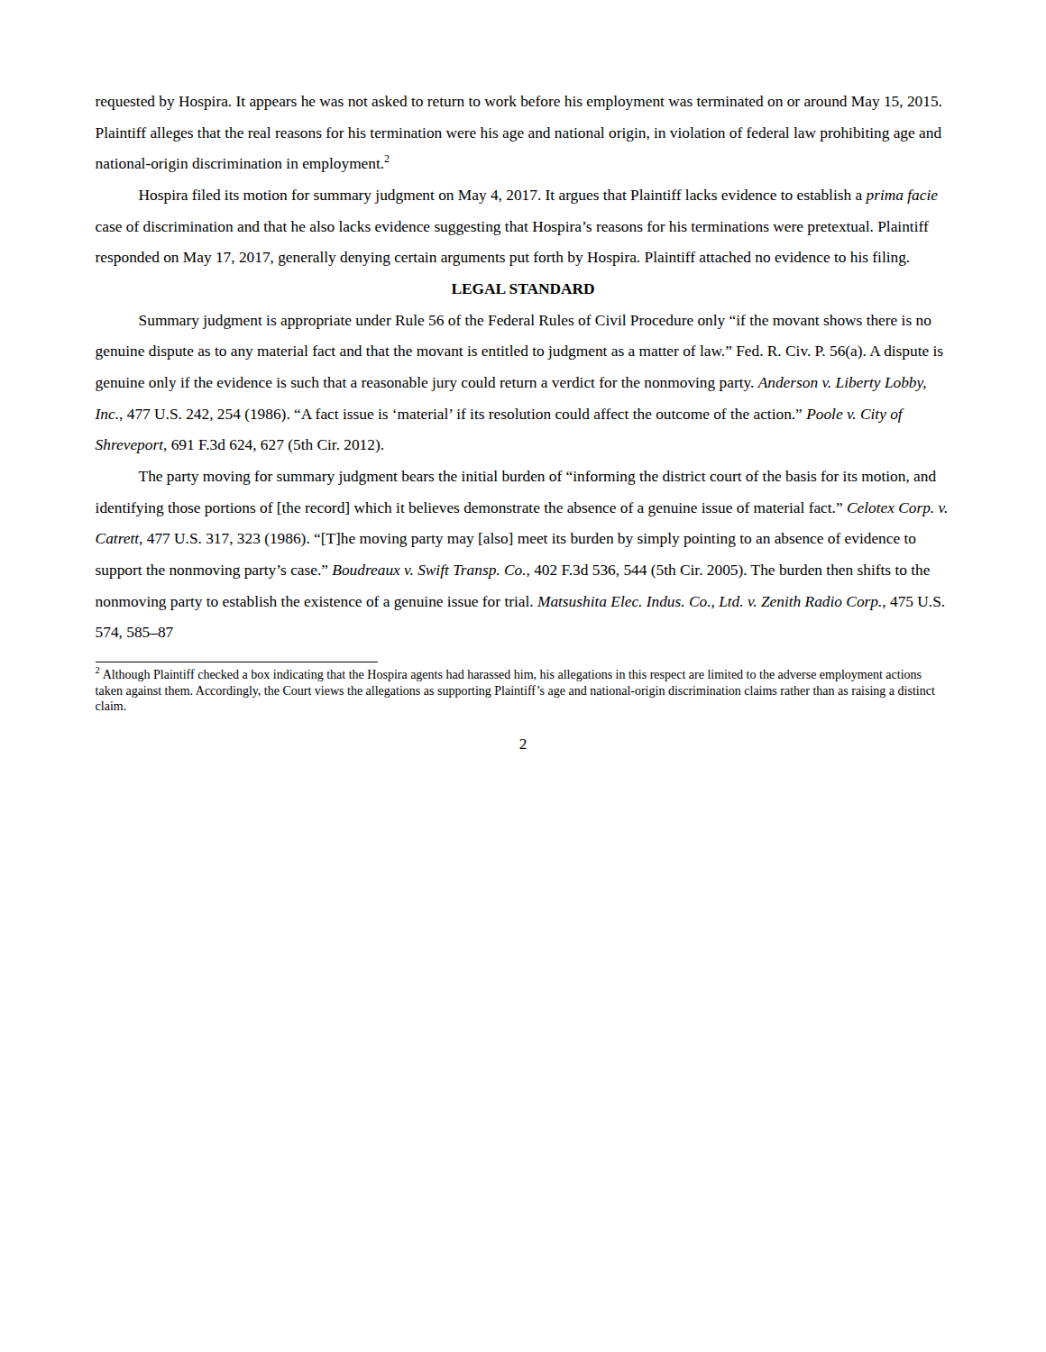requested by Hospira. It appears he was not asked to return to work before his employment was terminated on or around May 15, 2015. Plaintiff alleges that the real reasons for his termination were his age and national origin, in violation of federal law prohibiting age and national-origin discrimination in employment.2
Hospira filed its motion for summary judgment on May 4, 2017. It argues that Plaintiff lacks evidence to establish a prima facie case of discrimination and that he also lacks evidence suggesting that Hospira’s reasons for his terminations were pretextual. Plaintiff responded on May 17, 2017, generally denying certain arguments put forth by Hospira. Plaintiff attached no evidence to his filing.
LEGAL STANDARD
Summary judgment is appropriate under Rule 56 of the Federal Rules of Civil Procedure only “if the movant shows there is no genuine dispute as to any material fact and that the movant is entitled to judgment as a matter of law.” Fed. R. Civ. P. 56(a). A dispute is genuine only if the evidence is such that a reasonable jury could return a verdict for the nonmoving party. Anderson v. Liberty Lobby, Inc., 477 U.S. 242, 254 (1986). “A fact issue is ‘material’ if its resolution could affect the outcome of the action.” Poole v. City of Shreveport, 691 F.3d 624, 627 (5th Cir. 2012).
The party moving for summary judgment bears the initial burden of “informing the district court of the basis for its motion, and identifying those portions of [the record] which it believes demonstrate the absence of a genuine issue of material fact.” Celotex Corp. v. Catrett, 477 U.S. 317, 323 (1986). “[T]he moving party may [also] meet its burden by simply pointing to an absence of evidence to support the nonmoving party’s case.” Boudreaux v. Swift Transp. Co., 402 F.3d 536, 544 (5th Cir. 2005). The burden then shifts to the nonmoving party to establish the existence of a genuine issue for trial. Matsushita Elec. Indus. Co., Ltd. v. Zenith Radio Corp., 475 U.S. 574, 585–87
2 Although Plaintiff checked a box indicating that the Hospira agents had harassed him, his allegations in this respect are limited to the adverse employment actions taken against them. Accordingly, the Court views the allegations as supporting Plaintiff’s age and national-origin discrimination claims rather than as raising a distinct claim.
2